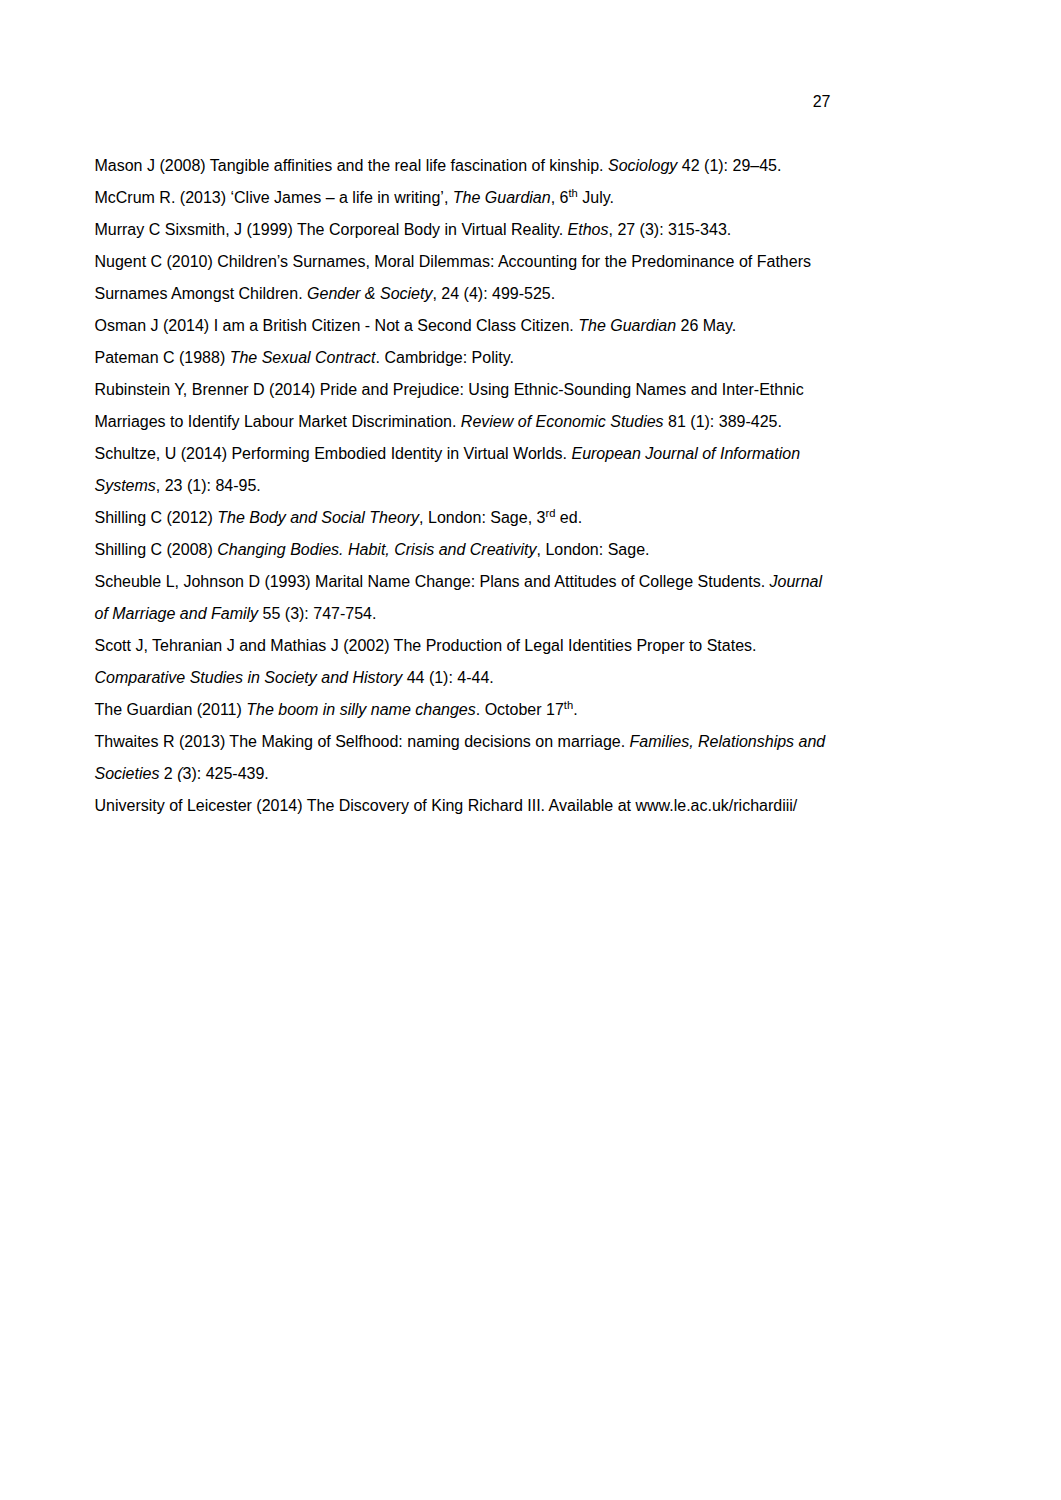27
Mason J (2008) Tangible affinities and the real life fascination of kinship. Sociology 42 (1): 29–45.
McCrum R. (2013) ‘Clive James – a life in writing’, The Guardian, 6th July.
Murray C Sixsmith, J (1999) The Corporeal Body in Virtual Reality. Ethos, 27 (3): 315-343.
Nugent C (2010) Children’s Surnames, Moral Dilemmas: Accounting for the Predominance of Fathers Surnames Amongst Children. Gender & Society, 24 (4): 499-525.
Osman J (2014) I am a British Citizen - Not a Second Class Citizen. The Guardian 26 May.
Pateman C (1988) The Sexual Contract. Cambridge: Polity.
Rubinstein Y, Brenner D (2014) Pride and Prejudice: Using Ethnic-Sounding Names and Inter-Ethnic Marriages to Identify Labour Market Discrimination. Review of Economic Studies 81 (1): 389-425.
Schultze, U (2014) Performing Embodied Identity in Virtual Worlds. European Journal of Information Systems, 23 (1): 84-95.
Shilling C (2012) The Body and Social Theory, London: Sage, 3rd ed.
Shilling C (2008) Changing Bodies. Habit, Crisis and Creativity, London: Sage.
Scheuble L, Johnson D (1993) Marital Name Change: Plans and Attitudes of College Students. Journal of Marriage and Family 55 (3): 747-754.
Scott J, Tehranian J and Mathias J (2002) The Production of Legal Identities Proper to States. Comparative Studies in Society and History 44 (1): 4-44.
The Guardian (2011) The boom in silly name changes. October 17th.
Thwaites R (2013) The Making of Selfhood: naming decisions on marriage. Families, Relationships and Societies 2 (3): 425-439.
University of Leicester (2014) The Discovery of King Richard III. Available at www.le.ac.uk/richardiii/